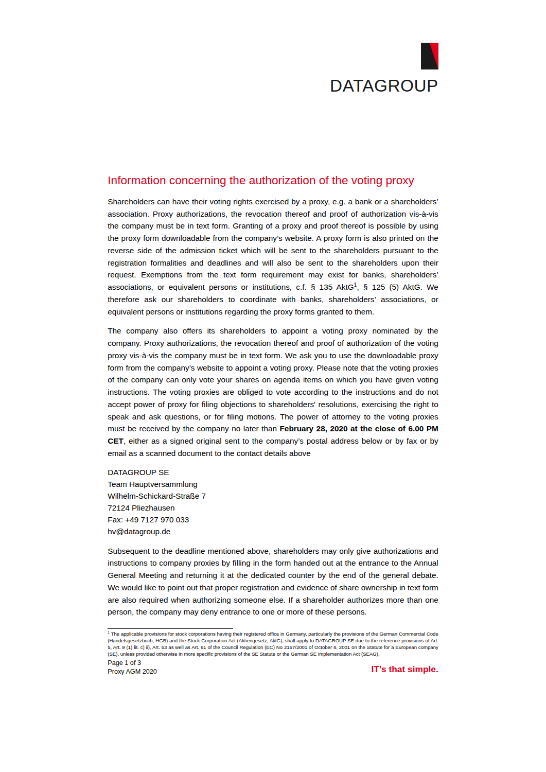DATAGROUP
Information concerning the authorization of the voting proxy
Shareholders can have their voting rights exercised by a proxy, e.g. a bank or a shareholders’ association. Proxy authorizations, the revocation thereof and proof of authorization vis-à-vis the company must be in text form. Granting of a proxy and proof thereof is possible by using the proxy form downloadable from the company’s website. A proxy form is also printed on the reverse side of the admission ticket which will be sent to the shareholders pursuant to the registration formalities and deadlines and will also be sent to the shareholders upon their request. Exemptions from the text form requirement may exist for banks, shareholders’ associations, or equivalent persons or institutions, c.f. § 135 AktG1, § 125 (5) AktG. We therefore ask our shareholders to coordinate with banks, shareholders’ associations, or equivalent persons or institutions regarding the proxy forms granted to them.
The company also offers its shareholders to appoint a voting proxy nominated by the company. Proxy authorizations, the revocation thereof and proof of authorization of the voting proxy vis-à-vis the company must be in text form. We ask you to use the downloadable proxy form from the company’s website to appoint a voting proxy. Please note that the voting proxies of the company can only vote your shares on agenda items on which you have given voting instructions. The voting proxies are obliged to vote according to the instructions and do not accept power of proxy for filing objections to shareholders' resolutions, exercising the right to speak and ask questions, or for filing motions. The power of attorney to the voting proxies must be received by the company no later than February 28, 2020 at the close of 6.00 PM CET, either as a signed original sent to the company’s postal address below or by fax or by email as a scanned document to the contact details above
DATAGROUP SE
Team Hauptversammlung
Wilhelm-Schickard-Straße 7
72124 Pliezhausen
Fax: +49 7127 970 033
hv@datagroup.de
Subsequent to the deadline mentioned above, shareholders may only give authorizations and instructions to company proxies by filling in the form handed out at the entrance to the Annual General Meeting and returning it at the dedicated counter by the end of the general debate. We would like to point out that proper registration and evidence of share ownership in text form are also required when authorizing someone else. If a shareholder authorizes more than one person, the company may deny entrance to one or more of these persons.
1 The applicable provisions for stock corporations having their registered office in Germany, particularly the provisions of the German Commercial Code (Handelsgesetzbuch, HGB) and the Stock Corporation Act (Aktiengesetz, AktG), shall apply to DATAGROUP SE due to the reference provisions of Art. 5, Art. 9 (1) lit. c) ii), Art. 53 as well as Art. 61 of the Council Regulation (EC) No 2157/2001 of October 8, 2001 on the Statute for a European company (SE), unless provided otherwise in more specific provisions of the SE Statute or the German SE Implementation Act (SEAG).
Page 1 of 3
Proxy AGM 2020
IT’s that simple.